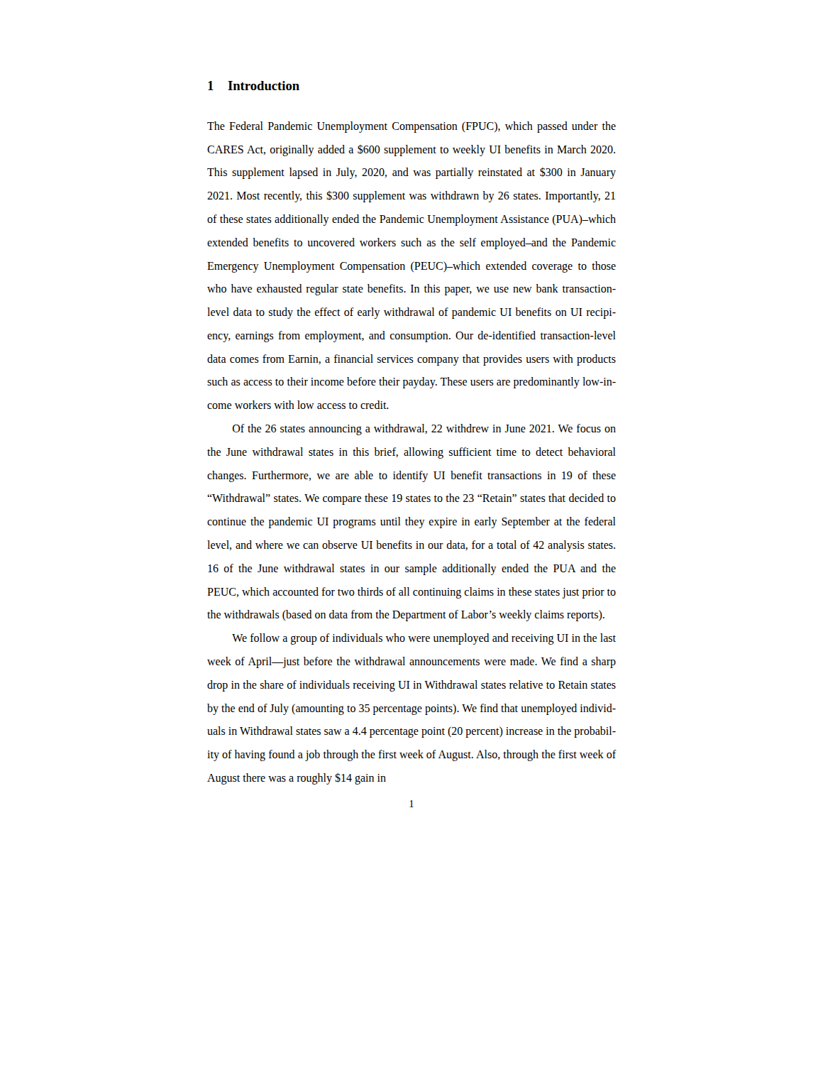1 Introduction
The Federal Pandemic Unemployment Compensation (FPUC), which passed under the CARES Act, originally added a $600 supplement to weekly UI benefits in March 2020. This supplement lapsed in July, 2020, and was partially reinstated at $300 in January 2021. Most recently, this $300 supplement was withdrawn by 26 states. Importantly, 21 of these states additionally ended the Pandemic Unemployment Assistance (PUA)–which extended benefits to uncovered workers such as the self employed–and the Pandemic Emergency Unemployment Compensation (PEUC)–which extended coverage to those who have exhausted regular state benefits. In this paper, we use new bank transaction-level data to study the effect of early withdrawal of pandemic UI benefits on UI recipiency, earnings from employment, and consumption. Our de-identified transaction-level data comes from Earnin, a financial services company that provides users with products such as access to their income before their payday. These users are predominantly low-income workers with low access to credit.
Of the 26 states announcing a withdrawal, 22 withdrew in June 2021. We focus on the June withdrawal states in this brief, allowing sufficient time to detect behavioral changes. Furthermore, we are able to identify UI benefit transactions in 19 of these “Withdrawal” states. We compare these 19 states to the 23 “Retain” states that decided to continue the pandemic UI programs until they expire in early September at the federal level, and where we can observe UI benefits in our data, for a total of 42 analysis states. 16 of the June withdrawal states in our sample additionally ended the PUA and the PEUC, which accounted for two thirds of all continuing claims in these states just prior to the withdrawals (based on data from the Department of Labor’s weekly claims reports).
We follow a group of individuals who were unemployed and receiving UI in the last week of April—just before the withdrawal announcements were made. We find a sharp drop in the share of individuals receiving UI in Withdrawal states relative to Retain states by the end of July (amounting to 35 percentage points). We find that unemployed individuals in Withdrawal states saw a 4.4 percentage point (20 percent) increase in the probability of having found a job through the first week of August. Also, through the first week of August there was a roughly $14 gain in
1